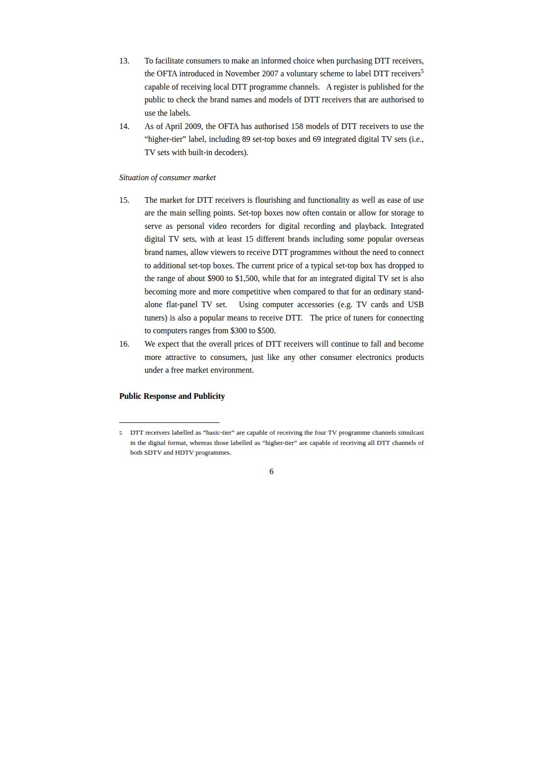13.
To facilitate consumers to make an informed choice when purchasing DTT receivers, the OFTA introduced in November 2007 a voluntary scheme to label DTT receivers5 capable of receiving local DTT programme channels. A register is published for the public to check the brand names and models of DTT receivers that are authorised to use the labels.
14.
As of April 2009, the OFTA has authorised 158 models of DTT receivers to use the “higher-tier” label, including 89 set-top boxes and 69 integrated digital TV sets (i.e., TV sets with built-in decoders).
Situation of consumer market
15.
The market for DTT receivers is flourishing and functionality as well as ease of use are the main selling points. Set-top boxes now often contain or allow for storage to serve as personal video recorders for digital recording and playback. Integrated digital TV sets, with at least 15 different brands including some popular overseas brand names, allow viewers to receive DTT programmes without the need to connect to additional set-top boxes. The current price of a typical set-top box has dropped to the range of about $900 to $1,500, while that for an integrated digital TV set is also becoming more and more competitive when compared to that for an ordinary stand-alone flat-panel TV set. Using computer accessories (e.g. TV cards and USB tuners) is also a popular means to receive DTT. The price of tuners for connecting to computers ranges from $300 to $500.
16.
We expect that the overall prices of DTT receivers will continue to fall and become more attractive to consumers, just like any other consumer electronics products under a free market environment.
Public Response and Publicity
5
DTT receivers labelled as “basic-tier” are capable of receiving the four TV programme channels simulcast in the digital format, whereas those labelled as “higher-tier” are capable of receiving all DTT channels of both SDTV and HDTV programmes.
6